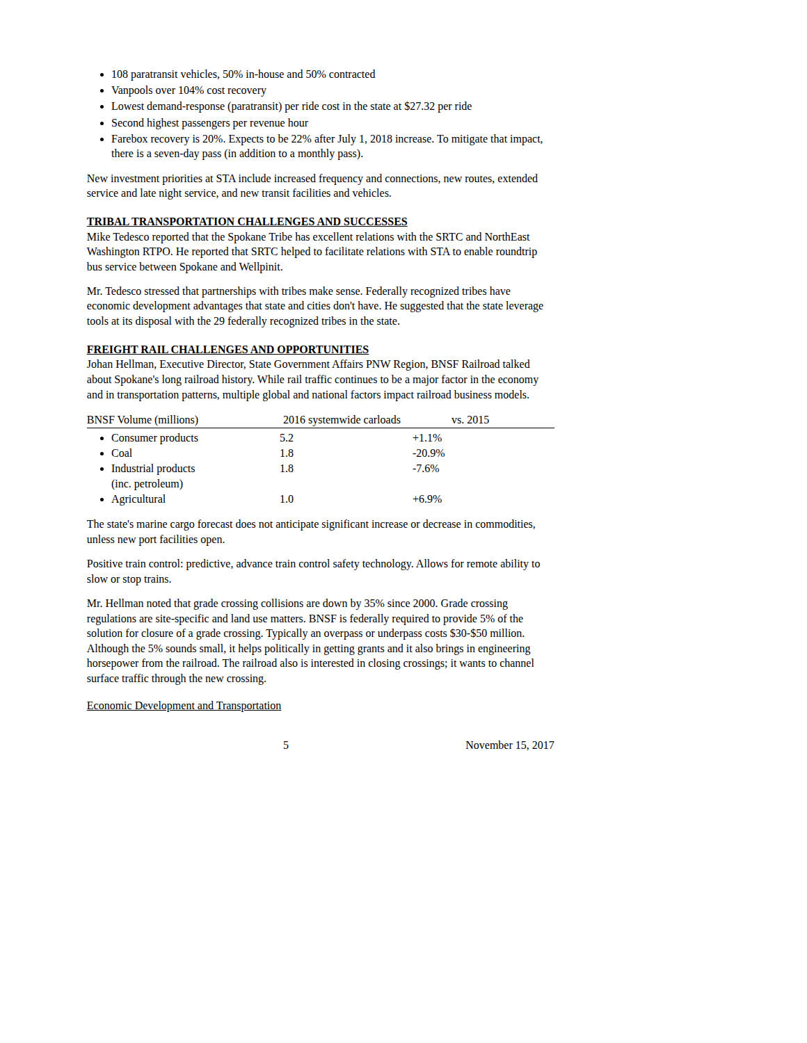108 paratransit vehicles, 50% in-house and 50% contracted
Vanpools over 104% cost recovery
Lowest demand-response (paratransit) per ride cost in the state at $27.32 per ride
Second highest passengers per revenue hour
Farebox recovery is 20%. Expects to be 22% after July 1, 2018 increase. To mitigate that impact, there is a seven-day pass (in addition to a monthly pass).
New investment priorities at STA include increased frequency and connections, new routes, extended service and late night service, and new transit facilities and vehicles.
Tribal Transportation Challenges and Successes
Mike Tedesco reported that the Spokane Tribe has excellent relations with the SRTC and NorthEast Washington RTPO. He reported that SRTC helped to facilitate relations with STA to enable roundtrip bus service between Spokane and Wellpinit.
Mr. Tedesco stressed that partnerships with tribes make sense. Federally recognized tribes have economic development advantages that state and cities don't have. He suggested that the state leverage tools at its disposal with the 29 federally recognized tribes in the state.
Freight Rail Challenges and Opportunities
Johan Hellman, Executive Director, State Government Affairs PNW Region, BNSF Railroad talked about Spokane's long railroad history. While rail traffic continues to be a major factor in the economy and in transportation patterns, multiple global and national factors impact railroad business models.
BNSF Volume (millions) 2016 systemwide carloads vs. 2015
Consumer products 5.2 +1.1%
Coal 1.8 -20.9%
Industrial products
(inc. petroleum) 1.8 -7.6%
Agricultural 1.0 +6.9%
The state's marine cargo forecast does not anticipate significant increase or decrease in commodities, unless new port facilities open.
Positive train control: predictive, advance train control safety technology. Allows for remote ability to slow or stop trains.
Mr. Hellman noted that grade crossing collisions are down by 35% since 2000. Grade crossing regulations are site-specific and land use matters. BNSF is federally required to provide 5% of the solution for closure of a grade crossing. Typically an overpass or underpass costs $30-$50 million. Although the 5% sounds small, it helps politically in getting grants and it also brings in engineering horsepower from the railroad. The railroad also is interested in closing crossings; it wants to channel surface traffic through the new crossing.
Economic Development and Transportation
5 November 15, 2017